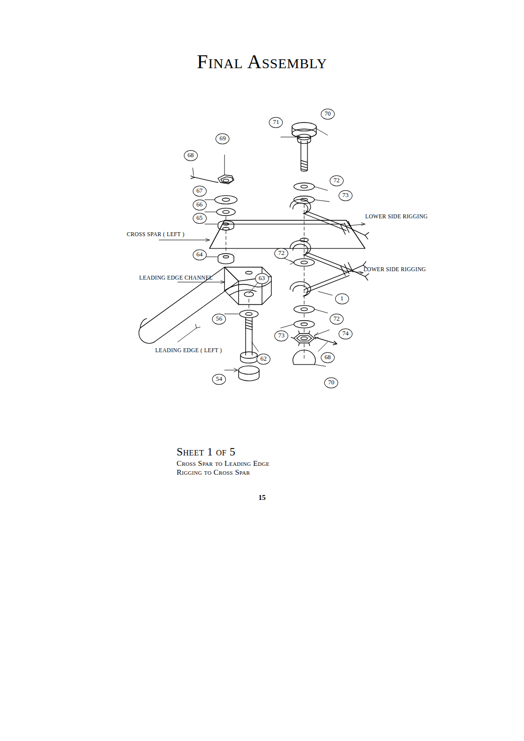Final Assembly
70 71 69 68 67 66 65 64 63 56 62 54 72 73 72 72 73 74 68 70 1 LOWER SIDE RIGGING LOWER SIDE RIGGING CROSS SPAR ( LEFT ) LEADING EDGE CHANNEL LEADING EDGE ( LEFT )
Sheet 1 of 5
Cross Spar to Leading Edge
Rigging to Cross Spar
15